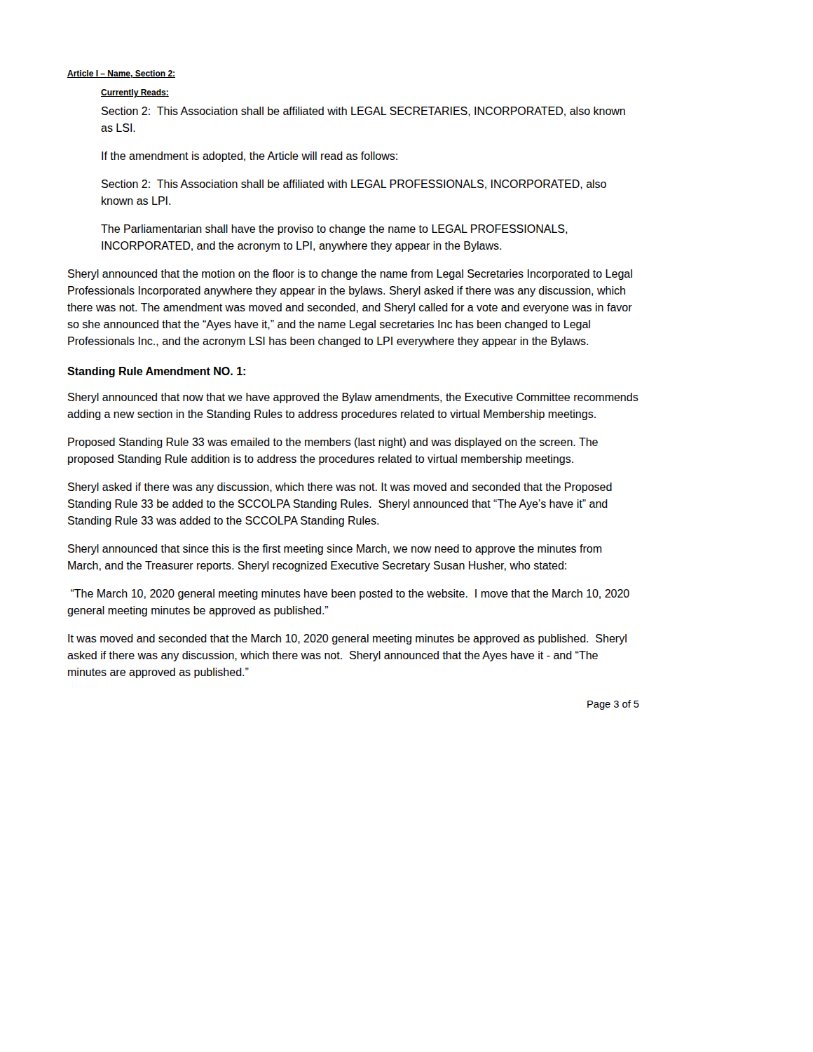Article I – Name, Section 2:
Currently Reads:
Section 2: This Association shall be affiliated with LEGAL SECRETARIES, INCORPORATED, also known as LSI.
If the amendment is adopted, the Article will read as follows:
Section 2: This Association shall be affiliated with LEGAL PROFESSIONALS, INCORPORATED, also known as LPI.
The Parliamentarian shall have the proviso to change the name to LEGAL PROFESSIONALS, INCORPORATED, and the acronym to LPI, anywhere they appear in the Bylaws.
Sheryl announced that the motion on the floor is to change the name from Legal Secretaries Incorporated to Legal Professionals Incorporated anywhere they appear in the bylaws. Sheryl asked if there was any discussion, which there was not. The amendment was moved and seconded, and Sheryl called for a vote and everyone was in favor so she announced that the “Ayes have it,” and the name Legal secretaries Inc has been changed to Legal Professionals Inc., and the acronym LSI has been changed to LPI everywhere they appear in the Bylaws.
Standing Rule Amendment NO. 1:
Sheryl announced that now that we have approved the Bylaw amendments, the Executive Committee recommends adding a new section in the Standing Rules to address procedures related to virtual Membership meetings.
Proposed Standing Rule 33 was emailed to the members (last night) and was displayed on the screen. The proposed Standing Rule addition is to address the procedures related to virtual membership meetings.
Sheryl asked if there was any discussion, which there was not. It was moved and seconded that the Proposed Standing Rule 33 be added to the SCCOLPA Standing Rules. Sheryl announced that “The Aye’s have it” and Standing Rule 33 was added to the SCCOLPA Standing Rules.
Sheryl announced that since this is the first meeting since March, we now need to approve the minutes from March, and the Treasurer reports. Sheryl recognized Executive Secretary Susan Husher, who stated:
“The March 10, 2020 general meeting minutes have been posted to the website. I move that the March 10, 2020 general meeting minutes be approved as published.”
It was moved and seconded that the March 10, 2020 general meeting minutes be approved as published. Sheryl asked if there was any discussion, which there was not. Sheryl announced that the Ayes have it - and “The minutes are approved as published.”
Page 3 of 5